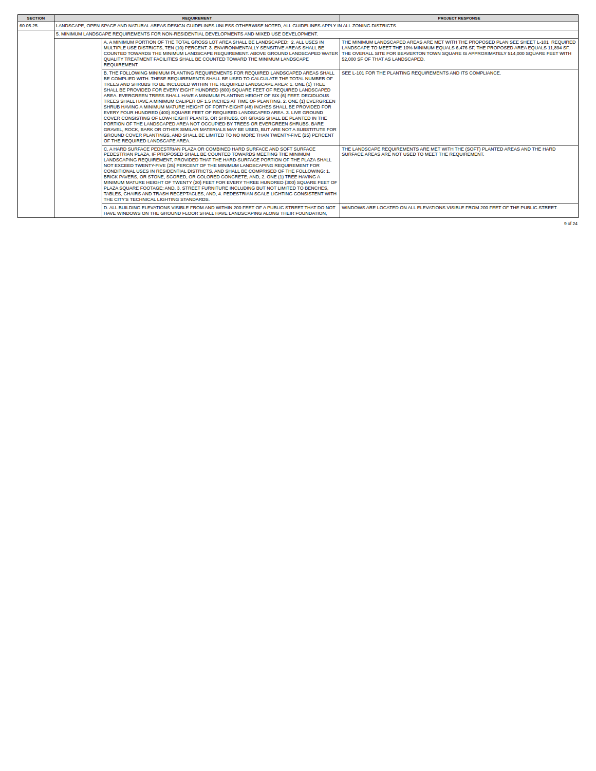| SECTION | REQUIREMENT | PROJECT RESPONSE |
| --- | --- | --- |
| 60.05.25. | LANDSCAPE, OPEN SPACE AND NATURAL AREAS DESIGN GUIDELINES.UNLESS OTHERWISE NOTED, ALL GUIDELINES APPLY IN ALL ZONING DISTRICTS. |
| | 5. MINIMUM LANDSCAPE REQUIREMENTS FOR NON-RESIDENTIAL DEVELOPMENTS AND MIXED USE DEVELOPMENT. |
| | | A. A MINIMUM PORTION OF THE TOTAL GROSS LOT AREA SHALL BE LANDSCAPED: 2. ALL USES IN MULTIPLE USE DISTRICTS, TEN (10) PERCENT. 3. ENVIRONMENTALLY SENSITIVE AREAS SHALL BE COUNTED TOWARDS THE MINIMUM LANDSCAPE REQUIREMENT. ABOVE GROUND LANDSCAPED WATER QUALITY TREATMENT FACILITIES SHALL BE COUNTED TOWARD THE MINIMUM LANDSCAPE REQUIREMENT. | THE MINIMUM LANDSCAPED AREAS ARE MET WITH THE PROPOSED PLAN SEE SHEET L-101 REQUIRED LANDSCAPE TO MEET THE 10% MINIMUM EQUALS 6,476 SF, THE PROPOSED AREA EQUALS 11,894 SF. THE OVERALL SITE FOR BEAVERTON TOWN SQUARE IS APPROXIMATELY 514,000 SQUARE FEET WITH 52,000 SF OF THAT AS LANDSCAPED. |
| | | B. THE FOLLOWING MINIMUM PLANTING REQUIREMENTS FOR REQUIRED LANDSCAPED AREAS SHALL BE COMPLIED WITH. THESE REQUIREMENTS SHALL BE USED TO CALCULATE THE TOTAL NUMBER OF TREES AND SHRUBS TO BE INCLUDED WITHIN THE REQUIRED LANDSCAPE AREA: 1. ONE (1) TREE SHALL BE PROVIDED FOR EVERY EIGHT HUNDRED (800) SQUARE FEET OF REQUIRED LANDSCAPED AREA. EVERGREEN TREES SHALL HAVE A MINIMUM PLANTING HEIGHT OF SIX (6) FEET. DECIDUOUS TREES SHALL HAVE A MINIMUM CALIPER OF 1.5 INCHES AT TIME OF PLANTING. 2. ONE (1) EVERGREEN SHRUB HAVING A MINIMUM MATURE HEIGHT OF FORTY-EIGHT (48) INCHES SHALL BE PROVIDED FOR EVERY FOUR HUNDRED (400) SQUARE FEET OF REQUIRED LANDSCAPED AREA. 3. LIVE GROUND COVER CONSISTING OF LOW-HEIGHT PLANTS, OR SHRUBS, OR GRASS SHALL BE PLANTED IN THE PORTION OF THE LANDSCAPED AREA NOT OCCUPIED BY TREES OR EVERGREEN SHRUBS. BARE GRAVEL, ROCK, BARK OR OTHER SIMILAR MATERIALS MAY BE USED, BUT ARE NOT A SUBSTITUTE FOR GROUND COVER PLANTINGS, AND SHALL BE LIMITED TO NO MORE THAN TWENTY-FIVE (25) PERCENT OF THE REQUIRED LANDSCAPE AREA. | SEE L-101 FOR THE PLANTING REQUIREMENTS AND ITS COMPLIANCE. |
| | | C. A HARD SURFACE PEDESTRIAN PLAZA OR COMBINED HARD SURFACE AND SOFT SURFACE PEDESTRIAN PLAZA, IF PROPOSED SHALL BE COUNTED TOWARDS MEETING THE MINIMUM LANDSCAPING REQUIREMENT, PROVIDED THAT THE HARD-SURFACE PORTION OF THE PLAZA SHALL NOT EXCEED TWENTY-FIVE (25) PERCENT OF THE MINIMUM LANDSCAPING REQUIREMENT FOR CONDITIONAL USES IN RESIDENTIAL DISTRICTS, AND SHALL BE COMPRISED OF THE FOLLOWING: 1. BRICK PAVERS, OR STONE, SCORED, OR COLORED CONCRETE; AND, 2. ONE (1) TREE HAVING A MINIMUM MATURE HEIGHT OF TWENTY (20) FEET FOR EVERY THREE HUNDRED (300) SQUARE FEET OF PLAZA SQUARE FOOTAGE; AND, 3. STREET FURNITURE INCLUDING BUT NOT LIMITED TO BENCHES, TABLES, CHAIRS AND TRASH RECEPTACLES; AND, 4. PEDESTRIAN SCALE LIGHTING CONSISTENT WITH THE CITY'S TECHNICAL LIGHTING STANDARDS. | THE LANDSCAPE REQUIREMENTS ARE MET WITH THE (SOFT) PLANTED AREAS AND THE HARD SURFACE AREAS ARE NOT USED TO MEET THE REQUIREMENT. |
| | | D. ALL BUILDING ELEVATIONS VISIBLE FROM AND WITHIN 200 FEET OF A PUBLIC STREET THAT DO NOT HAVE WINDOWS ON THE GROUND FLOOR SHALL HAVE LANDSCAPING ALONG THEIR FOUNDATION, | WINDOWS ARE LOCATED ON ALL ELEVATIONS VISIBLE FROM 200 FEET OF THE PUBLIC STREET. |
9 of 24